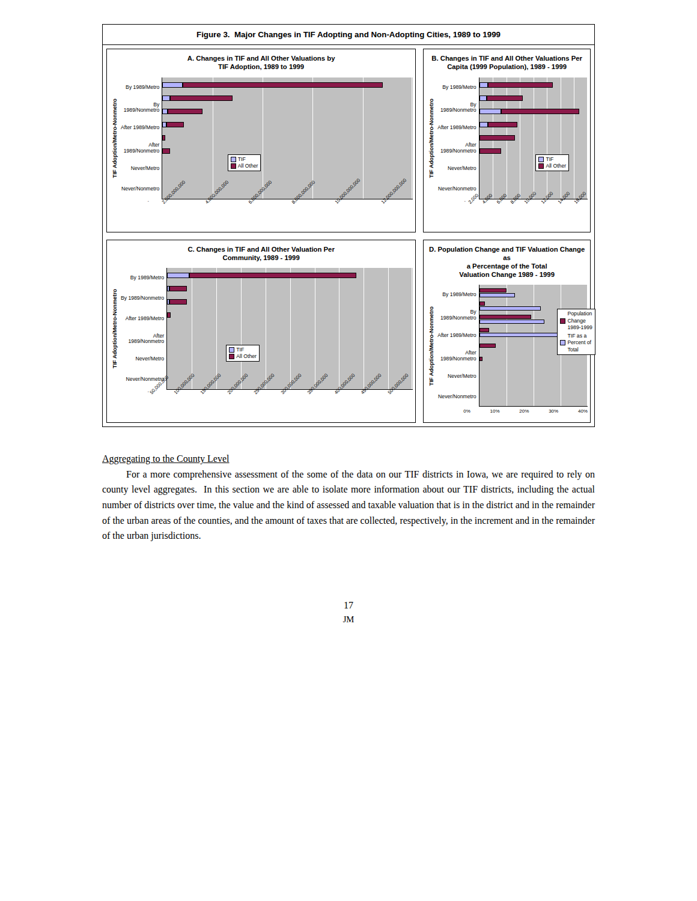Figure 3. Major Changes in TIF Adopting and Non-Adopting Cities, 1989 to 1999
A. Changes in TIF and All Other Valuations by
TIF Adoption, 1989 to 1999
TIF Adoption/Metro-Nonmetro
By 1989/Metro
By
1989/Nonmetro
After 1989/Metro
After
1989/Nonmetro
Never/Metro
Never/Nonmetro
TIF
All Other
` 2,000,000,000 4,000,000,000 6,000,000,000 8,000,000,000 10,000,000,000 12,000,000,000
B. Changes in TIF and All Other Valuations Per
Capita (1999 Population), 1989 - 1999
TIF Adoption/Metro-Nonmetro
By 1989/Metro
By
1989/Nonmetro
After 1989/Metro
After
1989/Nonmetro
Never/Metro
Never/Nonmetro
TIF
All Other
` 2,000 4,000 6,000 8,000 10,000 12,000 14,000 16,000
C. Changes in TIF and All Other Valuation Per
Community, 1989 - 1999
TIF Adoption/Metro-Nonmetro
By 1989/Metro
By 1989/Nonmetro
After 1989/Metro
After
1989/Nonmetro
Never/Metro
Never/Nonmetro
TIF
All Other
` 50,000,000 100,000,000 150,000,000 200,000,000 250,000,000 300,000,000 350,000,000 400,000,000 450,000,000 500,000,000
D. Population Change and TIF Valuation Change as
a Percentage of the Total
Valuation Change 1989 - 1999
TIF Adoption/Metro-Nonmetro
By 1989/Metro
By
1989/Nonmetro
After 1989/Metro
After
1989/Nonmetro
Never/Metro
Never/Nonmetro
Population
Change
1989-1999
TIF as a
Percent of
Total
0% 10% 20% 30% 40%
Aggregating to the County Level
For a more comprehensive assessment of the some of the data on our TIF districts in Iowa, we are required to rely on county level aggregates. In this section we are able to isolate more information about our TIF districts, including the actual number of districts over time, the value and the kind of assessed and taxable valuation that is in the district and in the remainder of the urban areas of the counties, and the amount of taxes that are collected, respectively, in the increment and in the remainder of the urban jurisdictions.
17 JM